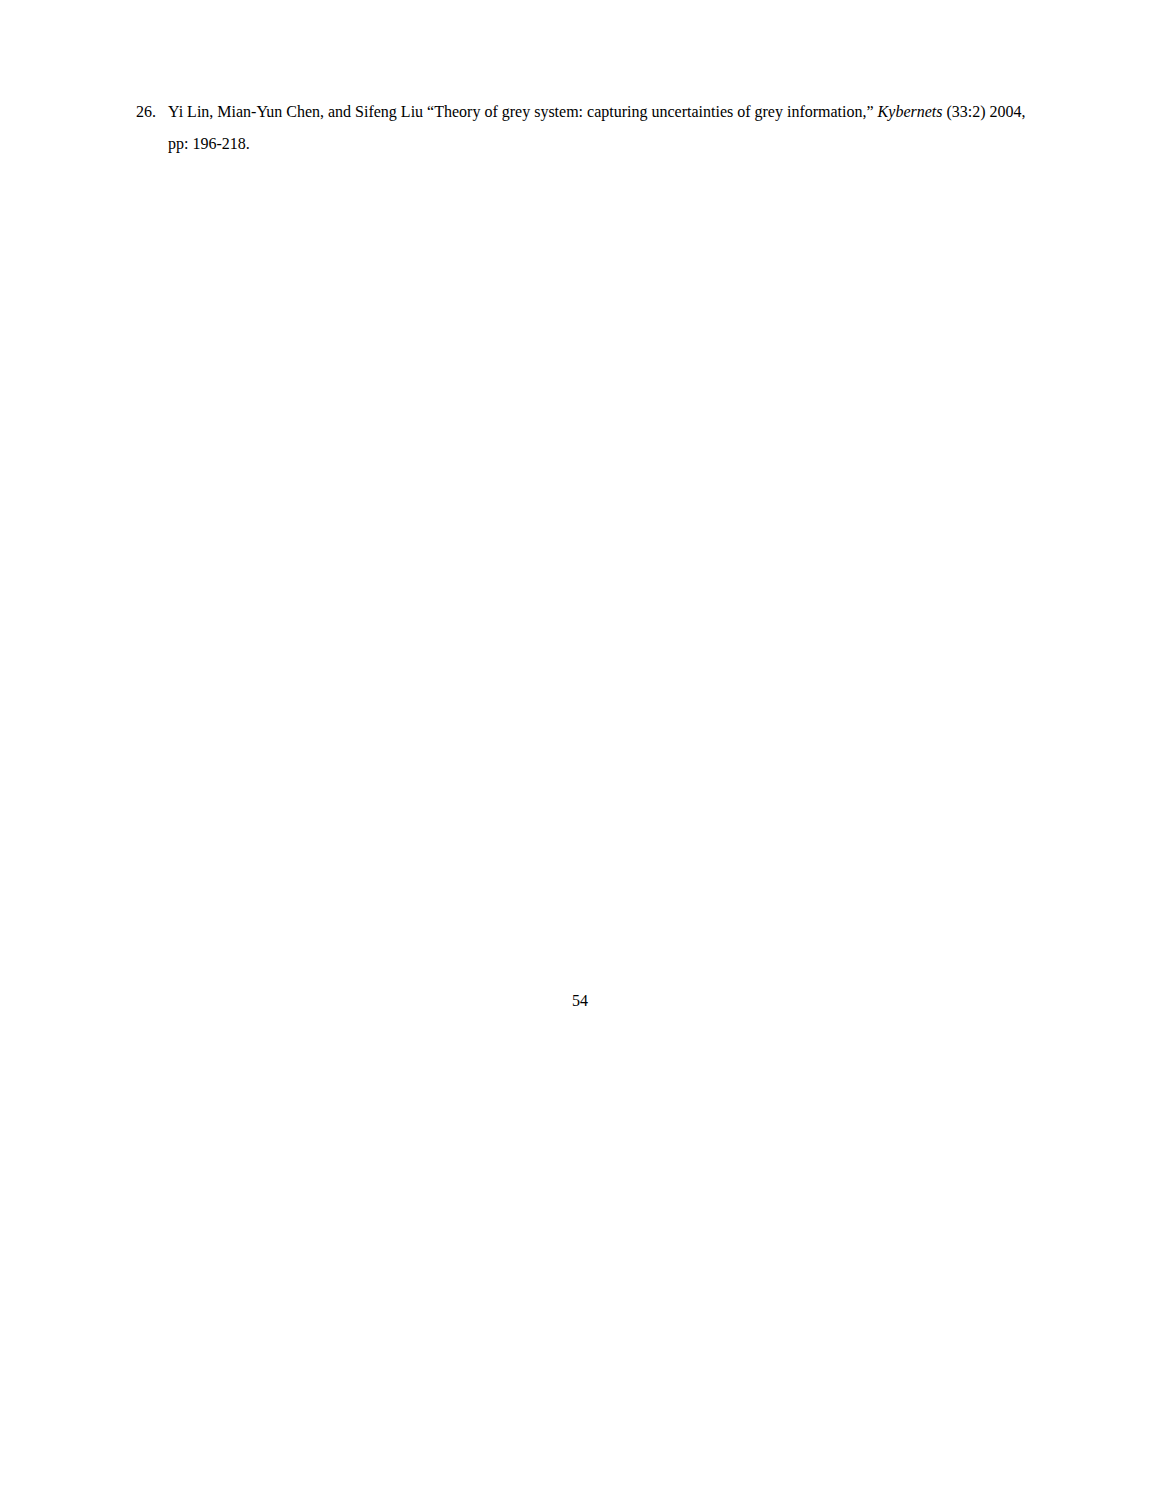Yi Lin, Mian-Yun Chen, and Sifeng Liu “Theory of grey system: capturing uncertainties of grey information,” Kybernets (33:2) 2004, pp: 196-218.
54